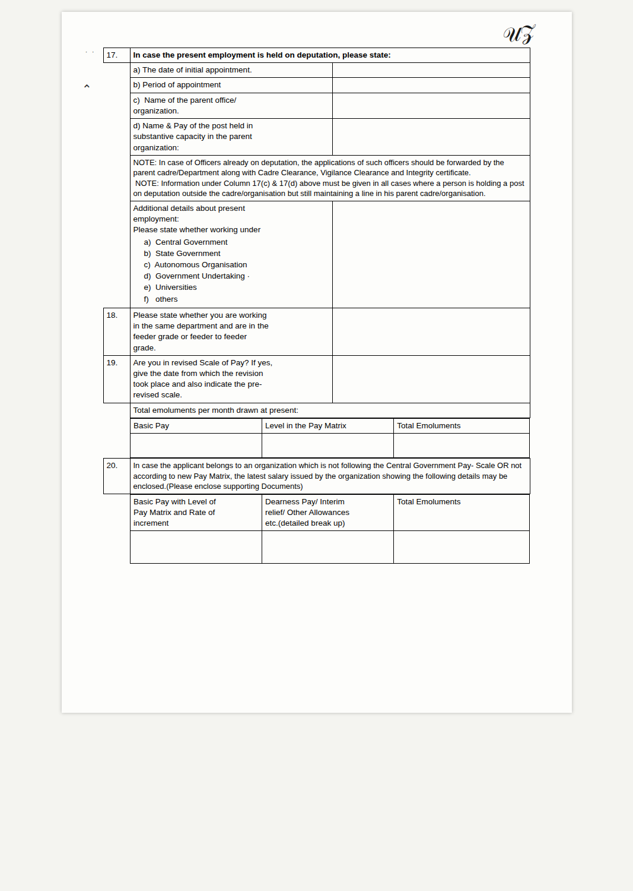𝒰𝒵
· ·
⌃
| 17. | In case the present employment is held on deputation, please state: |
| | a) The date of initial appointment. | |
| | b) Period of appointment | |
| | c) Name of the parent office/ organization. | |
| | d) Name & Pay of the post held in substantive capacity in the parent organization: | |
| | NOTE: In case of Officers already on deputation, the applications of such officers should be forwarded by the parent cadre/Department along with Cadre Clearance, Vigilance Clearance and Integrity certificate. NOTE: Information under Column 17(c) & 17(d) above must be given in all cases where a person is holding a post on deputation outside the cadre/organisation but still maintaining a line in his parent cadre/organisation. |
| | Additional details about present employment: Please state whether working under a) Central Government b) State Government c) Autonomous Organisation d) Government Undertaking · e) Universities f) others | |
| 18. | Please state whether you are working in the same department and are in the feeder grade or feeder to feeder grade. | |
| 19. | Are you in revised Scale of Pay? If yes, give the date from which the revision took place and also indicate the pre- revised scale. | |
| | Total emoluments per month drawn at present: |
| | / Basic Pay / Level in the Pay Matrix / Total Emoluments / |
| 20. | In case the applicant belongs to an organization which is not following the Central Government Pay- Scale OR not according to new Pay Matrix, the latest salary issued by the organization showing the following details may be enclosed.(Please enclose supporting Documents) |
| | / Basic Pay with Level of Pay Matrix and Rate of increment / Dearness Pay/ Interim relief/ Other Allowances etc.(detailed break up) / Total Emoluments / |